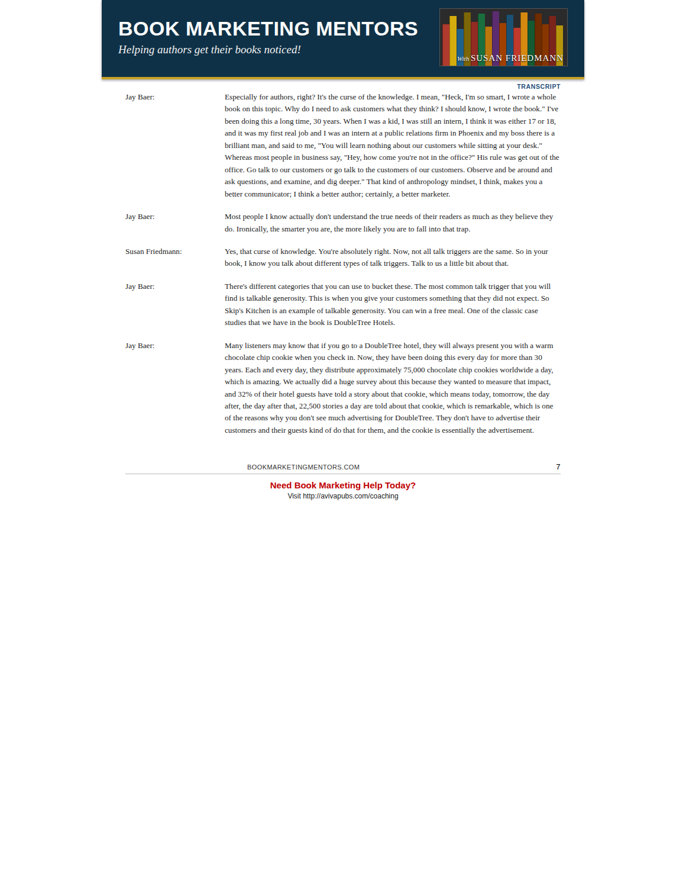BOOK MARKETING MENTORS
Helping authors get their books noticed!
With SUSAN FRIEDMANN
TRANSCRIPT
| Jay Baer: | Especially for authors, right? It's the curse of the knowledge. I mean, "Heck, I'm so smart, I wrote a whole book on this topic. Why do I need to ask customers what they think? I should know, I wrote the book." I've been doing this a long time, 30 years. When I was a kid, I was still an intern, I think it was either 17 or 18, and it was my first real job and I was an intern at a public relations firm in Phoenix and my boss there is a brilliant man, and said to me, "You will learn nothing about our customers while sitting at your desk." Whereas most people in business say, "Hey, how come you're not in the office?" His rule was get out of the office. Go talk to our customers or go talk to the customers of our customers. Observe and be around and ask questions, and examine, and dig deeper." That kind of anthropology mindset, I think, makes you a better communicator; I think a better author; certainly, a better marketer. |
| Jay Baer: | Most people I know actually don't understand the true needs of their readers as much as they believe they do. Ironically, the smarter you are, the more likely you are to fall into that trap. |
| Susan Friedmann: | Yes, that curse of knowledge. You're absolutely right. Now, not all talk triggers are the same. So in your book, I know you talk about different types of talk triggers. Talk to us a little bit about that. |
| Jay Baer: | There's different categories that you can use to bucket these. The most common talk trigger that you will find is talkable generosity. This is when you give your customers something that they did not expect. So Skip's Kitchen is an example of talkable generosity. You can win a free meal. One of the classic case studies that we have in the book is DoubleTree Hotels. |
| Jay Baer: | Many listeners may know that if you go to a DoubleTree hotel, they will always present you with a warm chocolate chip cookie when you check in. Now, they have been doing this every day for more than 30 years. Each and every day, they distribute approximately 75,000 chocolate chip cookies worldwide a day, which is amazing. We actually did a huge survey about this because they wanted to measure that impact, and 32% of their hotel guests have told a story about that cookie, which means today, tomorrow, the day after, the day after that, 22,500 stories a day are told about that cookie, which is remarkable, which is one of the reasons why you don't see much advertising for DoubleTree. They don't have to advertise their customers and their guests kind of do that for them, and the cookie is essentially the advertisement. |
BOOKMARKETINGMENTORS.COM 7
Need Book Marketing Help Today?
Visit http://avivapubs.com/coaching